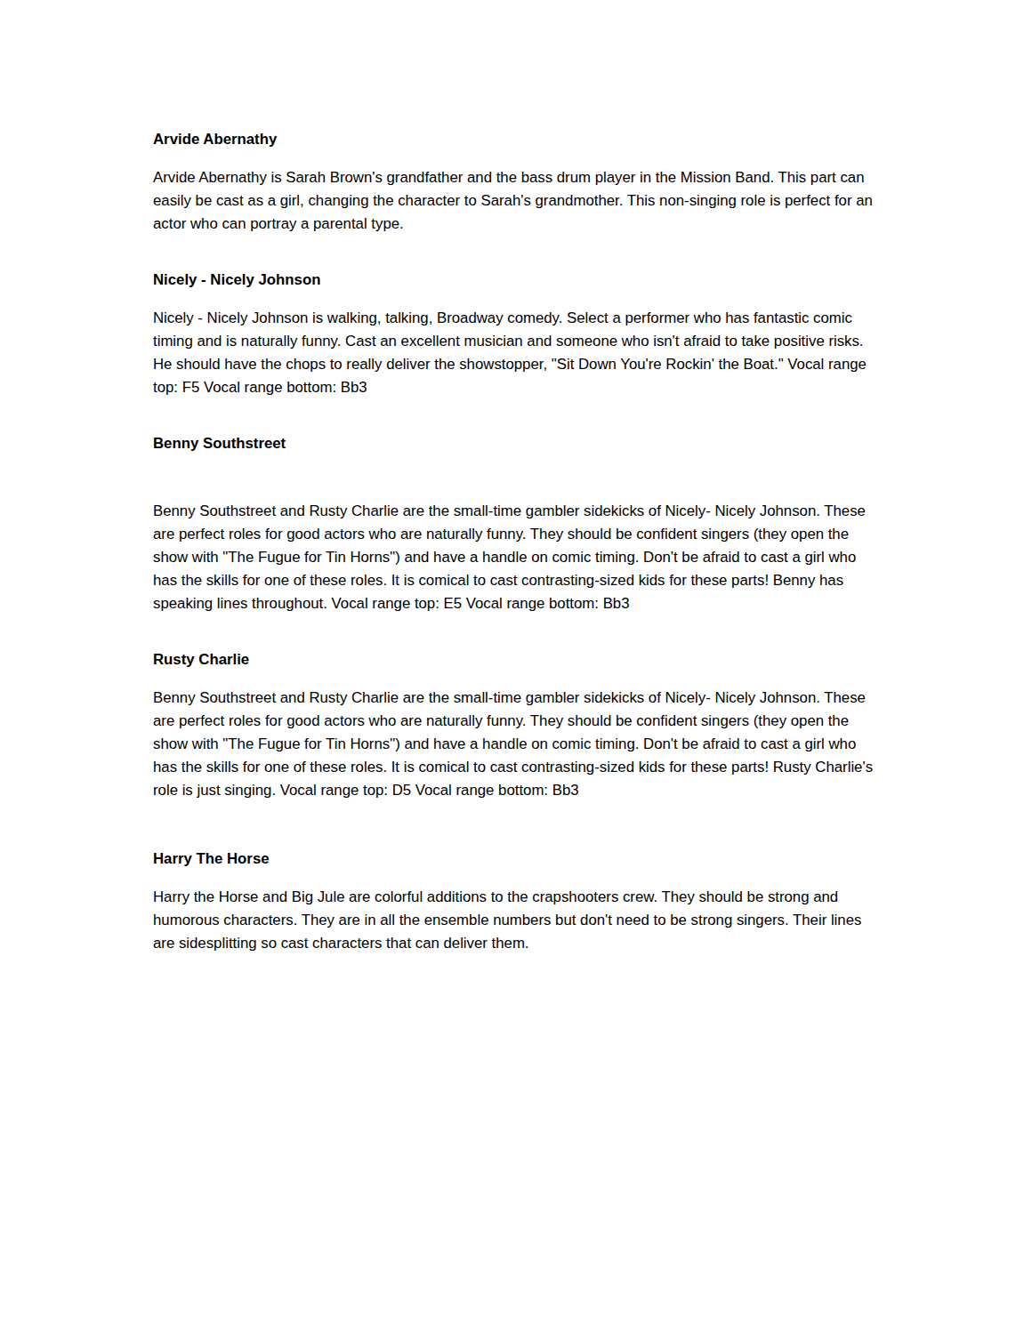Arvide Abernathy
Arvide Abernathy is Sarah Brown's grandfather and the bass drum player in the Mission Band. This part can easily be cast as a girl, changing the character to Sarah's grandmother. This non-singing role is perfect for an actor who can portray a parental type.
Nicely - Nicely Johnson
Nicely - Nicely Johnson is walking, talking, Broadway comedy. Select a performer who has fantastic comic timing and is naturally funny. Cast an excellent musician and someone who isn't afraid to take positive risks. He should have the chops to really deliver the showstopper, "Sit Down You're Rockin' the Boat." Vocal range top: F5 Vocal range bottom: Bb3
Benny Southstreet
Benny Southstreet and Rusty Charlie are the small-time gambler sidekicks of Nicely- Nicely Johnson. These are perfect roles for good actors who are naturally funny. They should be confident singers (they open the show with "The Fugue for Tin Horns") and have a handle on comic timing. Don't be afraid to cast a girl who has the skills for one of these roles. It is comical to cast contrasting-sized kids for these parts! Benny has speaking lines throughout. Vocal range top: E5 Vocal range bottom: Bb3
Rusty Charlie
Benny Southstreet and Rusty Charlie are the small-time gambler sidekicks of Nicely- Nicely Johnson. These are perfect roles for good actors who are naturally funny. They should be confident singers (they open the show with "The Fugue for Tin Horns") and have a handle on comic timing. Don't be afraid to cast a girl who has the skills for one of these roles. It is comical to cast contrasting-sized kids for these parts! Rusty Charlie's role is just singing. Vocal range top: D5 Vocal range bottom: Bb3
Harry The Horse
Harry the Horse and Big Jule are colorful additions to the crapshooters crew. They should be strong and humorous characters. They are in all the ensemble numbers but don't need to be strong singers. Their lines are sidesplitting so cast characters that can deliver them.